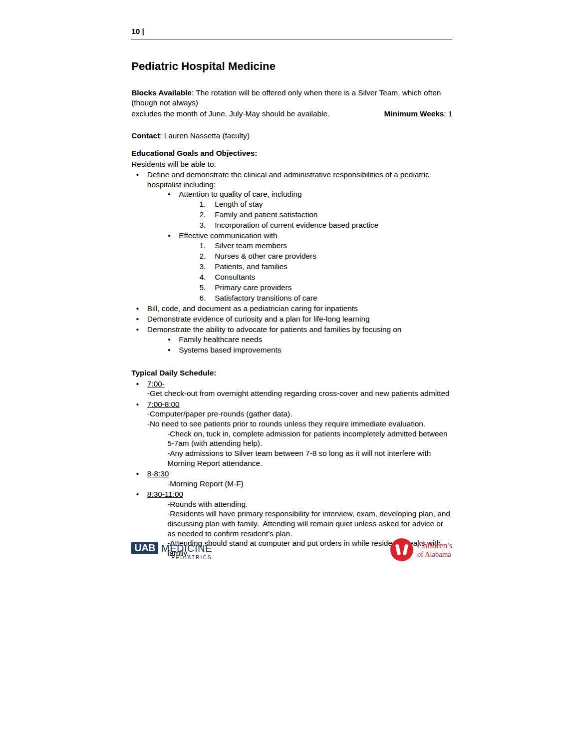10 |
Pediatric Hospital Medicine
Blocks Available: The rotation will be offered only when there is a Silver Team, which often (though not always)
excludes the month of June. July-May should be available. Minimum Weeks: 1
Contact: Lauren Nassetta (faculty)
Educational Goals and Objectives:
Residents will be able to:
Define and demonstrate the clinical and administrative responsibilities of a pediatric hospitalist including:
Attention to quality of care, including
Length of stay
Family and patient satisfaction
Incorporation of current evidence based practice
Effective communication with
Silver team members
Nurses & other care providers
Patients, and families
Consultants
Primary care providers
Satisfactory transitions of care
Bill, code, and document as a pediatrician caring for inpatients
Demonstrate evidence of curiosity and a plan for life-long learning
Demonstrate the ability to advocate for patients and families by focusing on
Family healthcare needs
Systems based improvements
Typical Daily Schedule:
7:00-
-Get check-out from overnight attending regarding cross-cover and new patients admitted
7:00-8:00
-Computer/paper pre-rounds (gather data).
-No need to see patients prior to rounds unless they require immediate evaluation.
-Check on, tuck in, complete admission for patients incompletely admitted between 5-7am (with attending help).
-Any admissions to Silver team between 7-8 so long as it will not interfere with Morning Report attendance.
8-8:30
-Morning Report (M-F)
8:30-11:00
-Rounds with attending.
-Residents will have primary responsibility for interview, exam, developing plan, and discussing plan with family. Attending will remain quiet unless asked for advice or as needed to confirm resident’s plan.
-Attending should stand at computer and put orders in while resident speaks with family.
UAB MEDICINE
PEDIATRICS
Children's
of Alabama